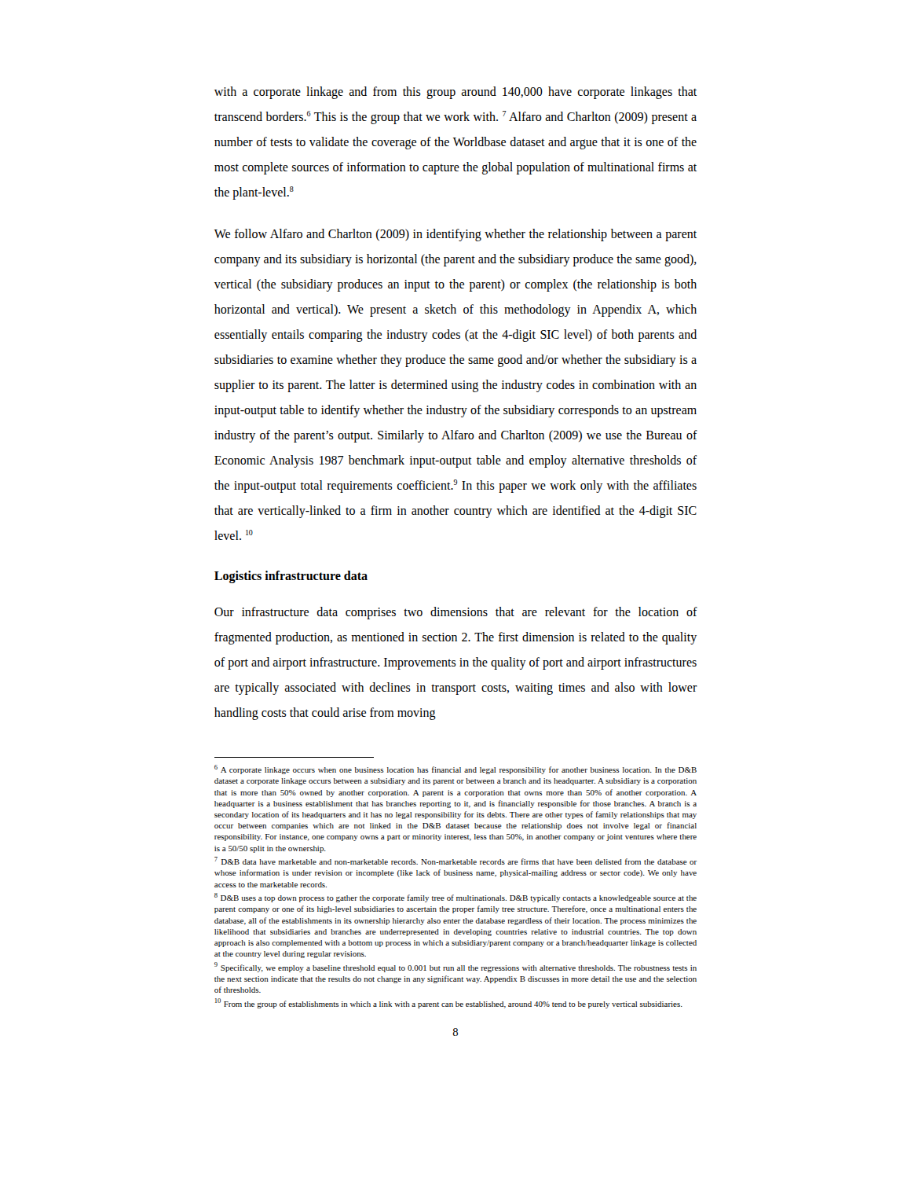with a corporate linkage and from this group around 140,000 have corporate linkages that transcend borders.6 This is the group that we work with. 7 Alfaro and Charlton (2009) present a number of tests to validate the coverage of the Worldbase dataset and argue that it is one of the most complete sources of information to capture the global population of multinational firms at the plant-level.8
We follow Alfaro and Charlton (2009) in identifying whether the relationship between a parent company and its subsidiary is horizontal (the parent and the subsidiary produce the same good), vertical (the subsidiary produces an input to the parent) or complex (the relationship is both horizontal and vertical). We present a sketch of this methodology in Appendix A, which essentially entails comparing the industry codes (at the 4-digit SIC level) of both parents and subsidiaries to examine whether they produce the same good and/or whether the subsidiary is a supplier to its parent. The latter is determined using the industry codes in combination with an input-output table to identify whether the industry of the subsidiary corresponds to an upstream industry of the parent’s output. Similarly to Alfaro and Charlton (2009) we use the Bureau of Economic Analysis 1987 benchmark input-output table and employ alternative thresholds of the input-output total requirements coefficient.9 In this paper we work only with the affiliates that are vertically-linked to a firm in another country which are identified at the 4-digit SIC level. 10
Logistics infrastructure data
Our infrastructure data comprises two dimensions that are relevant for the location of fragmented production, as mentioned in section 2. The first dimension is related to the quality of port and airport infrastructure. Improvements in the quality of port and airport infrastructures are typically associated with declines in transport costs, waiting times and also with lower handling costs that could arise from moving
6 A corporate linkage occurs when one business location has financial and legal responsibility for another business location. In the D&B dataset a corporate linkage occurs between a subsidiary and its parent or between a branch and its headquarter. A subsidiary is a corporation that is more than 50% owned by another corporation. A parent is a corporation that owns more than 50% of another corporation. A headquarter is a business establishment that has branches reporting to it, and is financially responsible for those branches. A branch is a secondary location of its headquarters and it has no legal responsibility for its debts. There are other types of family relationships that may occur between companies which are not linked in the D&B dataset because the relationship does not involve legal or financial responsibility. For instance, one company owns a part or minority interest, less than 50%, in another company or joint ventures where there is a 50/50 split in the ownership.
7 D&B data have marketable and non-marketable records. Non-marketable records are firms that have been delisted from the database or whose information is under revision or incomplete (like lack of business name, physical-mailing address or sector code). We only have access to the marketable records.
8 D&B uses a top down process to gather the corporate family tree of multinationals. D&B typically contacts a knowledgeable source at the parent company or one of its high-level subsidiaries to ascertain the proper family tree structure. Therefore, once a multinational enters the database, all of the establishments in its ownership hierarchy also enter the database regardless of their location. The process minimizes the likelihood that subsidiaries and branches are underrepresented in developing countries relative to industrial countries. The top down approach is also complemented with a bottom up process in which a subsidiary/parent company or a branch/headquarter linkage is collected at the country level during regular revisions.
9 Specifically, we employ a baseline threshold equal to 0.001 but run all the regressions with alternative thresholds. The robustness tests in the next section indicate that the results do not change in any significant way. Appendix B discusses in more detail the use and the selection of thresholds.
10 From the group of establishments in which a link with a parent can be established, around 40% tend to be purely vertical subsidiaries.
8